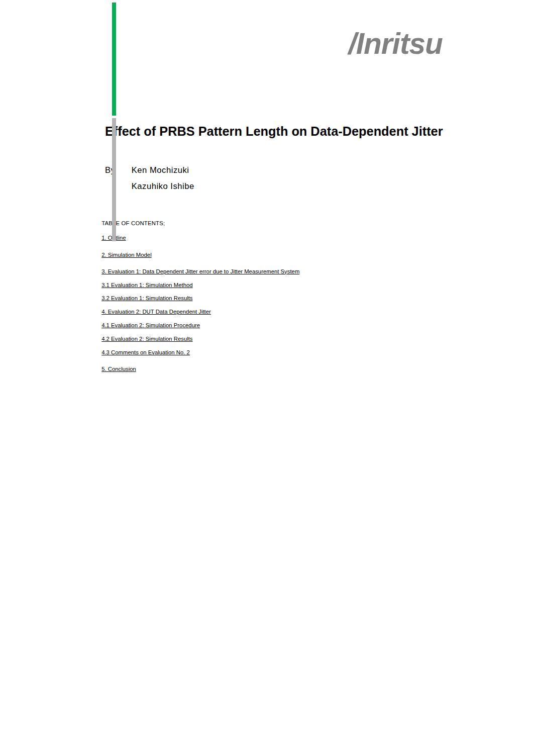/Inritsu
Effect of PRBS Pattern Length on Data-Dependent Jitter
By Ken Mochizuki Kazuhiko Ishibe
TABLE OF CONTENTS;
1. Outline
2. Simulation Model
3. Evaluation 1: Data Dependent Jitter error due to Jitter Measurement System
3.1 Evaluation 1: Simulation Method
3.2 Evaluation 1: Simulation Results
4. Evaluation 2: DUT Data Dependent Jitter
4.1 Evaluation 2: Simulation Procedure
4.2 Evaluation 2: Simulation Results
4.3 Comments on Evaluation No. 2
5. Conclusion